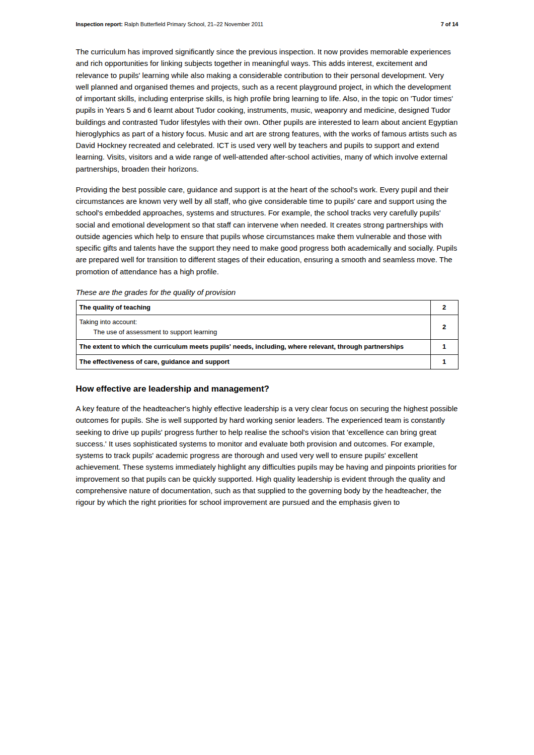Inspection report: Ralph Butterfield Primary School, 21–22 November 2011
7 of 14
The curriculum has improved significantly since the previous inspection. It now provides memorable experiences and rich opportunities for linking subjects together in meaningful ways. This adds interest, excitement and relevance to pupils' learning while also making a considerable contribution to their personal development. Very well planned and organised themes and projects, such as a recent playground project, in which the development of important skills, including enterprise skills, is high profile bring learning to life. Also, in the topic on 'Tudor times' pupils in Years 5 and 6 learnt about Tudor cooking, instruments, music, weaponry and medicine, designed Tudor buildings and contrasted Tudor lifestyles with their own. Other pupils are interested to learn about ancient Egyptian hieroglyphics as part of a history focus. Music and art are strong features, with the works of famous artists such as David Hockney recreated and celebrated. ICT is used very well by teachers and pupils to support and extend learning. Visits, visitors and a wide range of well-attended after-school activities, many of which involve external partnerships, broaden their horizons.
Providing the best possible care, guidance and support is at the heart of the school's work. Every pupil and their circumstances are known very well by all staff, who give considerable time to pupils' care and support using the school's embedded approaches, systems and structures. For example, the school tracks very carefully pupils' social and emotional development so that staff can intervene when needed. It creates strong partnerships with outside agencies which help to ensure that pupils whose circumstances make them vulnerable and those with specific gifts and talents have the support they need to make good progress both academically and socially. Pupils are prepared well for transition to different stages of their education, ensuring a smooth and seamless move. The promotion of attendance has a high profile.
These are the grades for the quality of provision
| The quality of teaching | 2 |
| Taking into account: The use of assessment to support learning | 2 |
| The extent to which the curriculum meets pupils' needs, including, where relevant, through partnerships | 1 |
| The effectiveness of care, guidance and support | 1 |
How effective are leadership and management?
A key feature of the headteacher's highly effective leadership is a very clear focus on securing the highest possible outcomes for pupils. She is well supported by hard working senior leaders. The experienced team is constantly seeking to drive up pupils' progress further to help realise the school's vision that 'excellence can bring great success.' It uses sophisticated systems to monitor and evaluate both provision and outcomes. For example, systems to track pupils' academic progress are thorough and used very well to ensure pupils' excellent achievement. These systems immediately highlight any difficulties pupils may be having and pinpoints priorities for improvement so that pupils can be quickly supported. High quality leadership is evident through the quality and comprehensive nature of documentation, such as that supplied to the governing body by the headteacher, the rigour by which the right priorities for school improvement are pursued and the emphasis given to